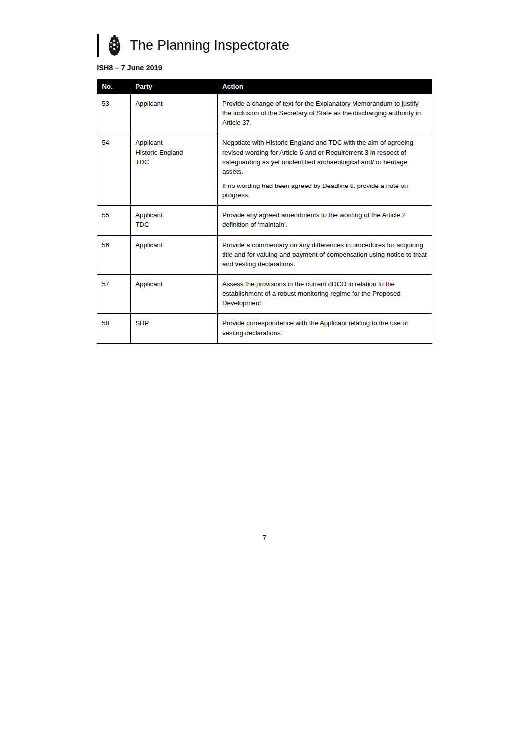The Planning Inspectorate
ISH8 – 7 June 2019
| No. | Party | Action |
| --- | --- | --- |
| 53 | Applicant | Provide a change of text for the Explanatory Memorandum to justify the inclusion of the Secretary of State as the discharging authority in Article 37. |
| 54 | Applicant Historic England TDC | Negotiate with Historic England and TDC with the aim of agreeing revised wording for Article 6 and or Requirement 3 in respect of safeguarding as yet unidentified archaeological and/ or heritage assets. If no wording had been agreed by Deadline 8, provide a note on progress. |
| 55 | Applicant TDC | Provide any agreed amendments to the wording of the Article 2 definition of ‘maintain’. |
| 56 | Applicant | Provide a commentary on any differences in procedures for acquiring title and for valuing and payment of compensation using notice to treat and vesting declarations. |
| 57 | Applicant | Assess the provisions in the current dDCO in relation to the establishment of a robust monitoring regime for the Proposed Development. |
| 58 | SHP | Provide correspondence with the Applicant relating to the use of vesting declarations. |
7